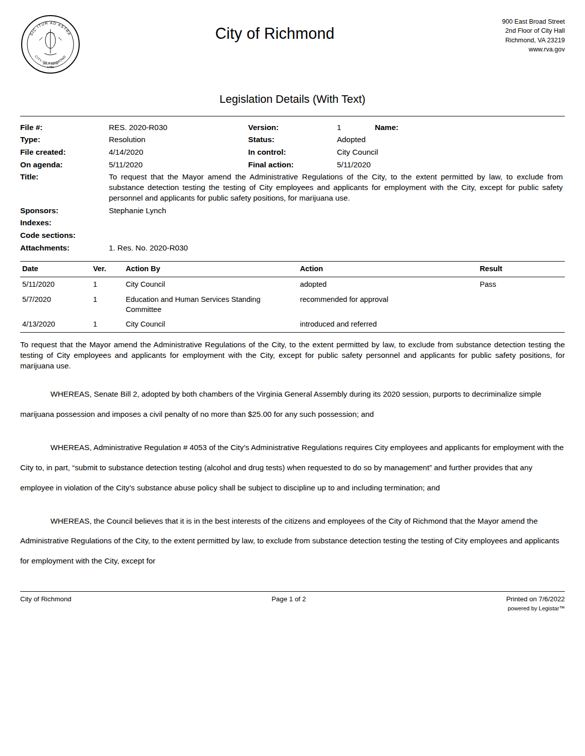SIC ITUR AD ASTRA CITY OF RICHMOND JULY 19TH 1782
City of Richmond
900 East Broad Street
2nd Floor of City Hall
Richmond, VA 23219
www.rva.gov
Legislation Details (With Text)
| File #: | RES. 2020-R030 | Version: | 1 | Name: | |
| Type: | Resolution | Status: | Adopted |
| File created: | 4/14/2020 | In control: | City Council |
| On agenda: | 5/11/2020 | Final action: | 5/11/2020 |
| Title: | To request that the Mayor amend the Administrative Regulations of the City, to the extent permitted by law, to exclude from substance detection testing the testing of City employees and applicants for employment with the City, except for public safety personnel and applicants for public safety positions, for marijuana use. |
| Sponsors: | Stephanie Lynch |
| Indexes: | |
| Code sections: | |
| Attachments: | 1. Res. No. 2020-R030 |
| Date | Ver. | Action By | Action | Result |
| --- | --- | --- | --- | --- |
| 5/11/2020 | 1 | City Council | adopted | Pass |
| 5/7/2020 | 1 | Education and Human Services Standing Committee | recommended for approval | |
| 4/13/2020 | 1 | City Council | introduced and referred | |
To request that the Mayor amend the Administrative Regulations of the City, to the extent permitted by law, to exclude from substance detection testing the testing of City employees and applicants for employment with the City, except for public safety personnel and applicants for public safety positions, for marijuana use.
WHEREAS, Senate Bill 2, adopted by both chambers of the Virginia General Assembly during its 2020 session, purports to decriminalize simple marijuana possession and imposes a civil penalty of no more than $25.00 for any such possession; and
WHEREAS, Administrative Regulation # 4053 of the City’s Administrative Regulations requires City employees and applicants for employment with the City to, in part, “submit to substance detection testing (alcohol and drug tests) when requested to do so by management” and further provides that any employee in violation of the City’s substance abuse policy shall be subject to discipline up to and including termination; and
WHEREAS, the Council believes that it is in the best interests of the citizens and employees of the City of Richmond that the Mayor amend the Administrative Regulations of the City, to the extent permitted by law, to exclude from substance detection testing the testing of City employees and applicants for employment with the City, except for
City of Richmond
Page 1 of 2
Printed on 7/6/2022
powered by Legistar™